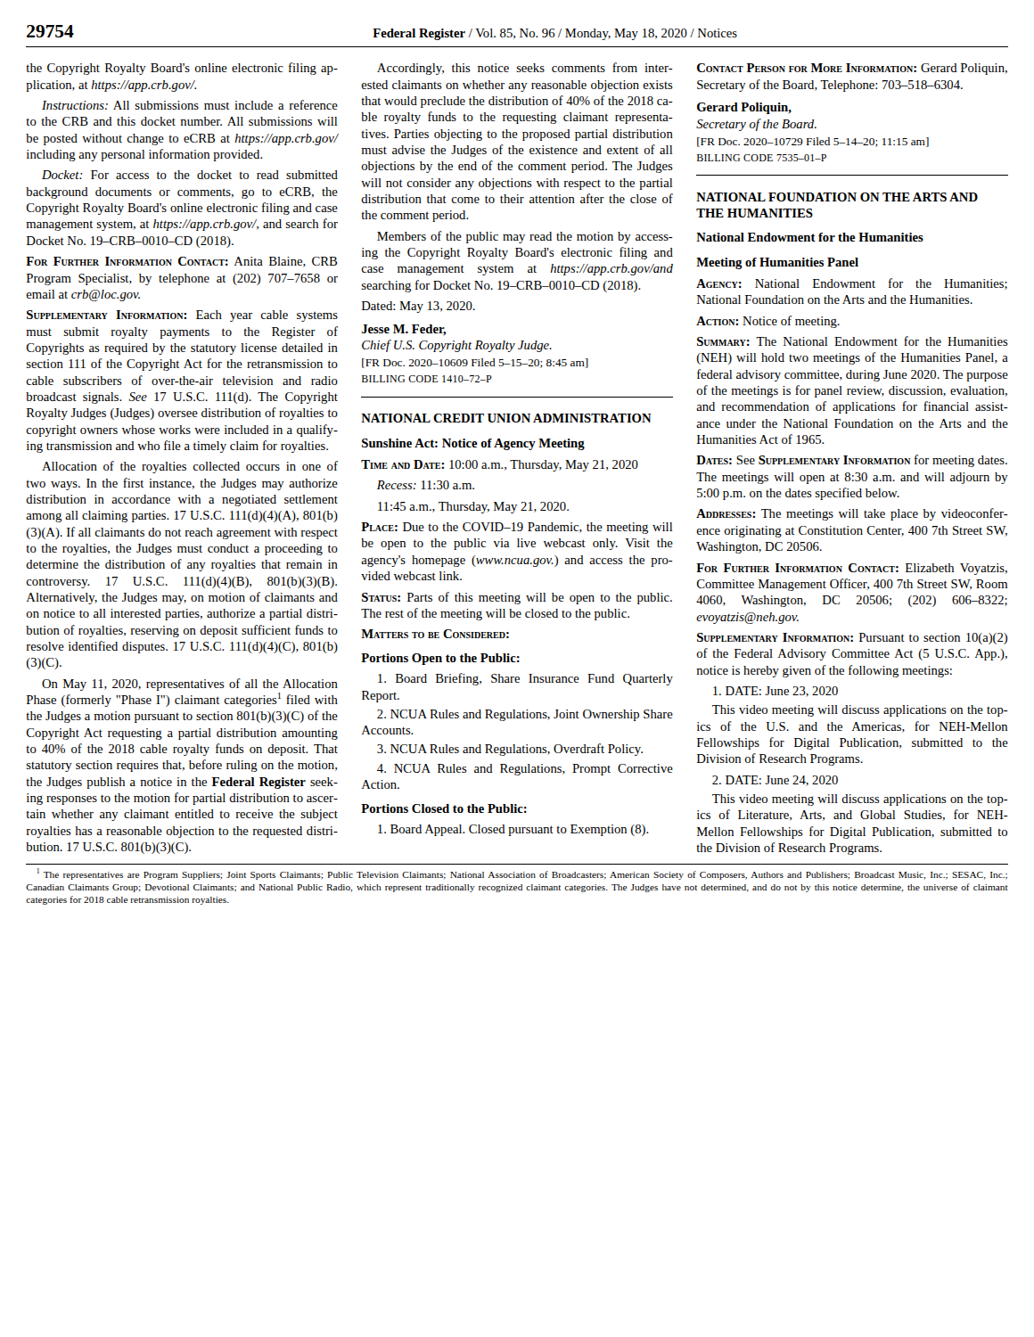29754
Federal Register / Vol. 85, No. 96 / Monday, May 18, 2020 / Notices
the Copyright Royalty Board's online electronic filing application, at https://app.crb.gov/.
Instructions: All submissions must include a reference to the CRB and this docket number. All submissions will be posted without change to eCRB at https://app.crb.gov/ including any personal information provided.
Docket: For access to the docket to read submitted background documents or comments, go to eCRB, the Copyright Royalty Board's online electronic filing and case management system, at https://app.crb.gov/, and search for Docket No. 19–CRB–0010–CD (2018).
For Further Information Contact: Anita Blaine, CRB Program Specialist, by telephone at (202) 707–7658 or email at crb@loc.gov.
Supplementary Information: Each year cable systems must submit royalty payments to the Register of Copyrights as required by the statutory license detailed in section 111 of the Copyright Act for the retransmission to cable subscribers of over-the-air television and radio broadcast signals. See 17 U.S.C. 111(d). The Copyright Royalty Judges (Judges) oversee distribution of royalties to copyright owners whose works were included in a qualifying transmission and who file a timely claim for royalties.
Allocation of the royalties collected occurs in one of two ways. In the first instance, the Judges may authorize distribution in accordance with a negotiated settlement among all claiming parties. 17 U.S.C. 111(d)(4)(A), 801(b)(3)(A). If all claimants do not reach agreement with respect to the royalties, the Judges must conduct a proceeding to determine the distribution of any royalties that remain in controversy. 17 U.S.C. 111(d)(4)(B), 801(b)(3)(B). Alternatively, the Judges may, on motion of claimants and on notice to all interested parties, authorize a partial distribution of royalties, reserving on deposit sufficient funds to resolve identified disputes. 17 U.S.C. 111(d)(4)(C), 801(b)(3)(C).
On May 11, 2020, representatives of all the Allocation Phase (formerly "Phase I") claimant categories1 filed with the Judges a motion pursuant to section 801(b)(3)(C) of the Copyright Act requesting a partial distribution amounting to 40% of the 2018 cable royalty funds on deposit. That statutory section requires that, before ruling on the motion, the Judges publish a notice in the Federal Register seeking responses to the motion for partial distribution to ascertain whether any claimant entitled to receive the subject royalties has a reasonable objection to the requested distribution. 17 U.S.C. 801(b)(3)(C).
Accordingly, this notice seeks comments from interested claimants on whether any reasonable objection exists that would preclude the distribution of 40% of the 2018 cable royalty funds to the requesting claimant representatives. Parties objecting to the proposed partial distribution must advise the Judges of the existence and extent of all objections by the end of the comment period. The Judges will not consider any objections with respect to the partial distribution that come to their attention after the close of the comment period.
Members of the public may read the motion by accessing the Copyright Royalty Board's electronic filing and case management system at https://app.crb.gov/and searching for Docket No. 19–CRB–0010–CD (2018).
Dated: May 13, 2020.
Jesse M. Feder,
Chief U.S. Copyright Royalty Judge.
[FR Doc. 2020–10609 Filed 5–15–20; 8:45 am]
BILLING CODE 1410–72–P
NATIONAL CREDIT UNION ADMINISTRATION
Sunshine Act: Notice of Agency Meeting
Time and Date: 10:00 a.m., Thursday, May 21, 2020
Recess: 11:30 a.m.
11:45 a.m., Thursday, May 21, 2020.
Place: Due to the COVID–19 Pandemic, the meeting will be open to the public via live webcast only. Visit the agency's homepage (www.ncua.gov.) and access the provided webcast link.
Status: Parts of this meeting will be open to the public. The rest of the meeting will be closed to the public.
Matters to be Considered:
Portions Open to the Public:
1. Board Briefing, Share Insurance Fund Quarterly Report.
2. NCUA Rules and Regulations, Joint Ownership Share Accounts.
3. NCUA Rules and Regulations, Overdraft Policy.
4. NCUA Rules and Regulations, Prompt Corrective Action.
Portions Closed to the Public:
1. Board Appeal. Closed pursuant to Exemption (8).
Contact Person for More Information: Gerard Poliquin, Secretary of the Board, Telephone: 703–518–6304.
Gerard Poliquin,
Secretary of the Board.
[FR Doc. 2020–10729 Filed 5–14–20; 11:15 am]
BILLING CODE 7535–01–P
NATIONAL FOUNDATION ON THE ARTS AND THE HUMANITIES
National Endowment for the Humanities
Meeting of Humanities Panel
Agency: National Endowment for the Humanities; National Foundation on the Arts and the Humanities.
Action: Notice of meeting.
Summary: The National Endowment for the Humanities (NEH) will hold two meetings of the Humanities Panel, a federal advisory committee, during June 2020. The purpose of the meetings is for panel review, discussion, evaluation, and recommendation of applications for financial assistance under the National Foundation on the Arts and the Humanities Act of 1965.
Dates: See Supplementary Information for meeting dates. The meetings will open at 8:30 a.m. and will adjourn by 5:00 p.m. on the dates specified below.
Addresses: The meetings will take place by videoconference originating at Constitution Center, 400 7th Street SW, Washington, DC 20506.
For Further Information Contact: Elizabeth Voyatzis, Committee Management Officer, 400 7th Street SW, Room 4060, Washington, DC 20506; (202) 606–8322; evoyatzis@neh.gov.
Supplementary Information: Pursuant to section 10(a)(2) of the Federal Advisory Committee Act (5 U.S.C. App.), notice is hereby given of the following meetings:
1. DATE: June 23, 2020
This video meeting will discuss applications on the topics of the U.S. and the Americas, for NEH-Mellon Fellowships for Digital Publication, submitted to the Division of Research Programs.
2. DATE: June 24, 2020
This video meeting will discuss applications on the topics of Literature, Arts, and Global Studies, for NEH-Mellon Fellowships for Digital Publication, submitted to the Division of Research Programs.
1 The representatives are Program Suppliers; Joint Sports Claimants; Public Television Claimants; National Association of Broadcasters; American Society of Composers, Authors and Publishers; Broadcast Music, Inc.; SESAC, Inc.; Canadian Claimants Group; Devotional Claimants; and National Public Radio, which represent traditionally recognized claimant categories. The Judges have not determined, and do not by this notice determine, the universe of claimant categories for 2018 cable retransmission royalties.